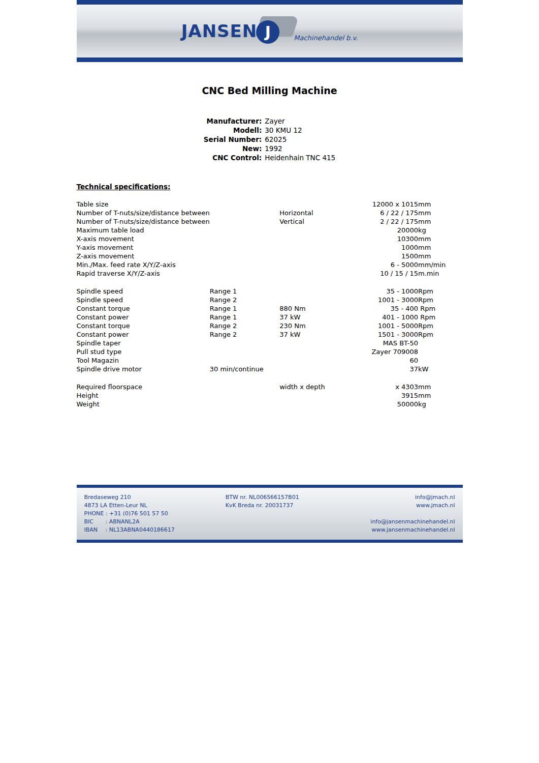JANSEN J Machinehandel b.v.
CNC Bed Milling Machine
| Manufacturer: | Zayer |
| Modell: | 30 KMU 12 |
| Serial Number: | 62025 |
| New: | 1992 |
| CNC Control: | Heidenhain TNC 415 |
Technical specifications:
| Table size | | | 12000 x 1015 | mm |
| Number of T-nuts/size/distance between | | Horizontal | 6 / 22 / 175 | mm |
| Number of T-nuts/size/distance between | | Vertical | 2 / 22 / 175 | mm |
| Maximum table load | | | 20000 | kg |
| X-axis movement | | | 10300 | mm |
| Y-axis movement | | | 1000 | mm |
| Z-axis movement | | | 1500 | mm |
| Min./Max. feed rate X/Y/Z-axis | | | 6 - 5000 | mm/min |
| Rapid traverse X/Y/Z-axis | | | 10 / 15 / 15 | m.min |
| Spindle speed | Range 1 | | 35 - 1000 | Rpm |
| Spindle speed | Range 2 | | 1001 - 3000 | Rpm |
| Constant torque | Range 1 | 880 Nm | 35 - 400 | Rpm |
| Constant power | Range 1 | 37 kW | 401 - 1000 | Rpm |
| Constant torque | Range 2 | 230 Nm | 1001 - 5000 | Rpm |
| Constant power | Range 2 | 37 kW | 1501 - 3000 | Rpm |
| Spindle taper | | | MAS BT-50 | |
| Pull stud type | | | Zayer 709008 | |
| Tool Magazin | | | 60 | |
| Spindle drive motor | 30 min/continue | | 37 | kW |
| Required floorspace | | width x depth | x 4303 | mm |
| Height | | | 3915 | mm |
| Weight | | | 50000 | kg |
| Bredaseweg 210 4873 LA Etten-Leur NL PHONE : +31 (0)76 501 57 50 BIC : ABNANL2A IBAN : NL13ABNA0440186617 | BTW nr. NL006566157B01 KvK Breda nr. 20031737 | info@jmach.nl www.jmach.nl info@jansenmachinehandel.nl www.jansenmachinehandel.nl |